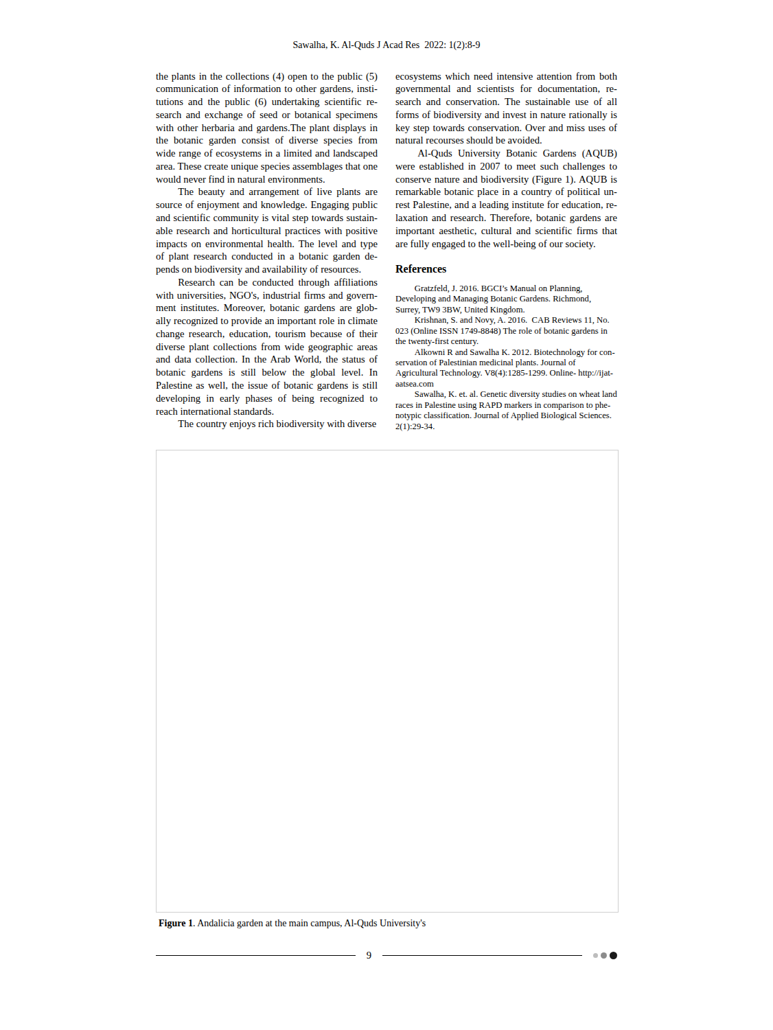Sawalha, K. Al-Quds J Acad Res 2022: 1(2):8-9
the plants in the collections (4) open to the public (5) communication of information to other gardens, institutions and the public (6) undertaking scientific research and exchange of seed or botanical specimens with other herbaria and gardens.The plant displays in the botanic garden consist of diverse species from wide range of ecosystems in a limited and landscaped area. These create unique species assemblages that one would never find in natural environments.
The beauty and arrangement of live plants are source of enjoyment and knowledge. Engaging public and scientific community is vital step towards sustainable research and horticultural practices with positive impacts on environmental health. The level and type of plant research conducted in a botanic garden depends on biodiversity and availability of resources.
Research can be conducted through affiliations with universities, NGO's, industrial firms and government institutes. Moreover, botanic gardens are globally recognized to provide an important role in climate change research, education, tourism because of their diverse plant collections from wide geographic areas and data collection. In the Arab World, the status of botanic gardens is still below the global level. In Palestine as well, the issue of botanic gardens is still developing in early phases of being recognized to reach international standards.
The country enjoys rich biodiversity with diverse
ecosystems which need intensive attention from both governmental and scientists for documentation, research and conservation. The sustainable use of all forms of biodiversity and invest in nature rationally is key step towards conservation. Over and miss uses of natural recourses should be avoided.
Al-Quds University Botanic Gardens (AQUB) were established in 2007 to meet such challenges to conserve nature and biodiversity (Figure 1). AQUB is remarkable botanic place in a country of political unrest Palestine, and a leading institute for education, relaxation and research. Therefore, botanic gardens are important aesthetic, cultural and scientific firms that are fully engaged to the well-being of our society.
References
Gratzfeld, J. 2016. BGCI’s Manual on Planning, Developing and Managing Botanic Gardens. Richmond, Surrey, TW9 3BW, United Kingdom.
Krishnan, S. and Novy, A. 2016. CAB Reviews 11, No. 023 (Online ISSN 1749-8848) The role of botanic gardens in the twenty-first century.
Alkowni R and Sawalha K. 2012. Biotechnology for conservation of Palestinian medicinal plants. Journal of Agricultural Technology. V8(4):1285-1299. Online- http://ijat-aatsea.com
Sawalha, K. et. al. Genetic diversity studies on wheat land races in Palestine using RAPD markers in comparison to phenotypic classification. Journal of Applied Biological Sciences. 2(1):29-34.
Figure 1. Andalicia garden at the main campus, Al-Quds University's
9